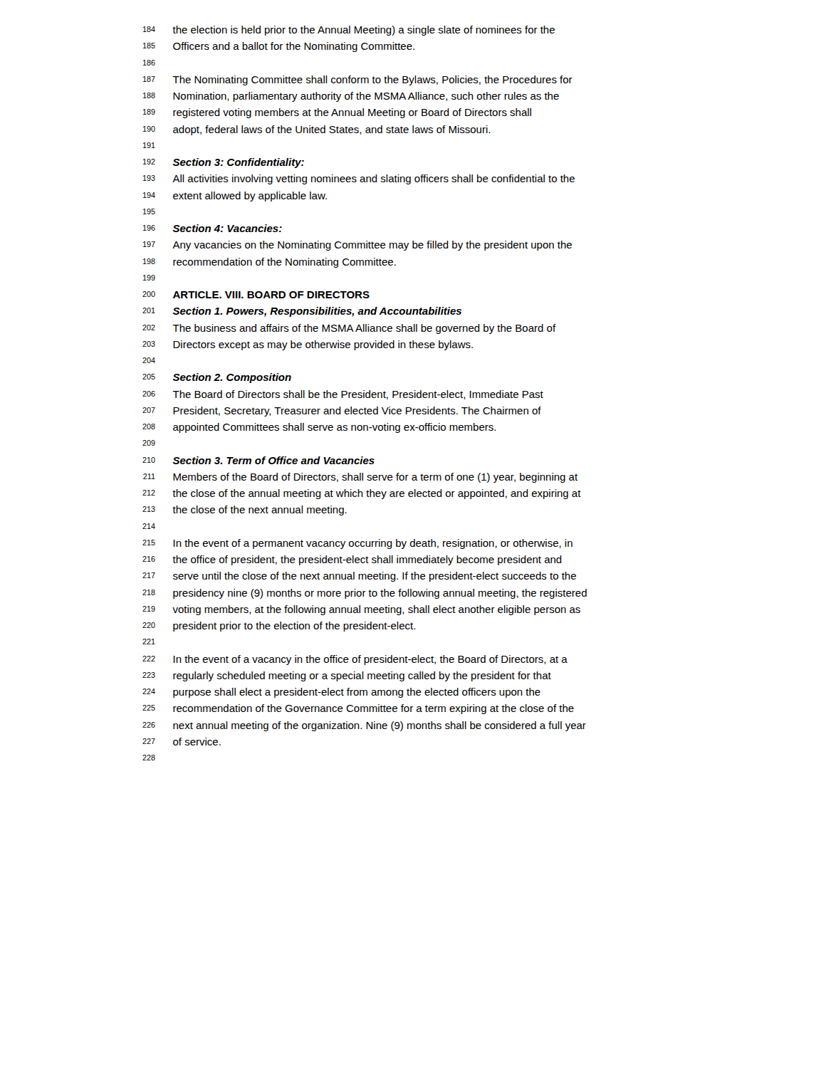the election is held prior to the Annual Meeting) a single slate of nominees for the
Officers and a ballot for the Nominating Committee.
The Nominating Committee shall conform to the Bylaws, Policies, the Procedures for
Nomination, parliamentary authority of the MSMA Alliance, such other rules as the
registered voting members at the Annual Meeting or Board of Directors shall
adopt, federal laws of the United States, and state laws of Missouri.
Section 3: Confidentiality:
All activities involving vetting nominees and slating officers shall be confidential to the
extent allowed by applicable law.
Section 4: Vacancies:
Any vacancies on the Nominating Committee may be filled by the president upon the
recommendation of the Nominating Committee.
ARTICLE. VIII. BOARD OF DIRECTORS
Section 1. Powers, Responsibilities, and Accountabilities
The business and affairs of the MSMA Alliance shall be governed by the Board of
Directors except as may be otherwise provided in these bylaws.
Section 2. Composition
The Board of Directors shall be the President, President-elect, Immediate Past
President, Secretary, Treasurer and elected Vice Presidents. The Chairmen of
appointed Committees shall serve as non-voting ex-officio members.
Section 3. Term of Office and Vacancies
Members of the Board of Directors, shall serve for a term of one (1) year, beginning at
the close of the annual meeting at which they are elected or appointed, and expiring at
the close of the next annual meeting.
In the event of a permanent vacancy occurring by death, resignation, or otherwise, in
the office of president, the president-elect shall immediately become president and
serve until the close of the next annual meeting. If the president-elect succeeds to the
presidency nine (9) months or more prior to the following annual meeting, the registered
voting members, at the following annual meeting, shall elect another eligible person as
president prior to the election of the president-elect.
In the event of a vacancy in the office of president-elect, the Board of Directors, at a
regularly scheduled meeting or a special meeting called by the president for that
purpose shall elect a president-elect from among the elected officers upon the
recommendation of the Governance Committee for a term expiring at the close of the
next annual meeting of the organization. Nine (9) months shall be considered a full year
of service.